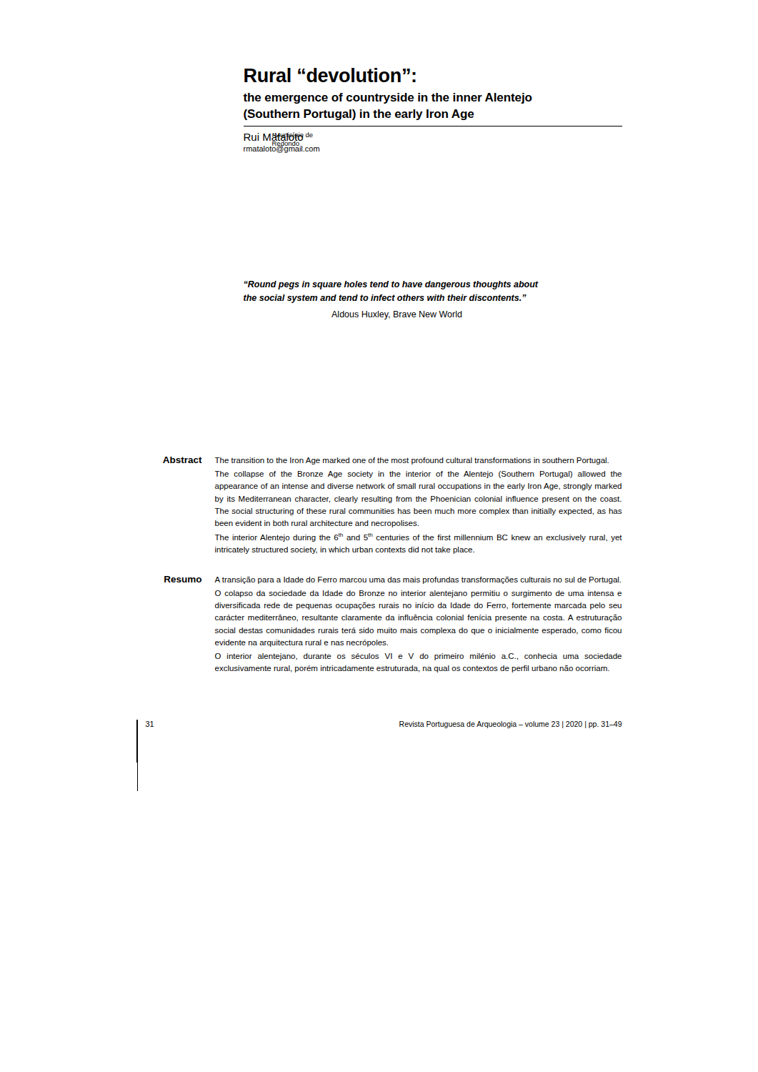Rural “devolution”:
the emergence of countryside in the inner Alentejo
(Southern Portugal) in the early Iron Age
*Município de
Redondo
Rui Mataloto
rmataloto@gmail.com
“Round pegs in square holes tend to have dangerous thoughts about the social system and tend to infect others with their discontents.”
Aldous Huxley, Brave New World
Abstract
The transition to the Iron Age marked one of the most profound cultural transformations in southern Portugal.
The collapse of the Bronze Age society in the interior of the Alentejo (Southern Portugal) allowed the appearance of an intense and diverse network of small rural occupations in the early Iron Age, strongly marked by its Mediterranean character, clearly resulting from the Phoenician colonial influence present on the coast. The social structuring of these rural communities has been much more complex than initially expected, as has been evident in both rural architecture and necropolises.
The interior Alentejo during the 6th and 5th centuries of the first millennium BC knew an exclusively rural, yet intricately structured society, in which urban contexts did not take place.
Resumo
A transição para a Idade do Ferro marcou uma das mais profundas transformações culturais no sul de Portugal.
O colapso da sociedade da Idade do Bronze no interior alentejano permitiu o surgimento de uma intensa e diversificada rede de pequenas ocupações rurais no início da Idade do Ferro, fortemente marcada pelo seu carácter mediterrâneo, resultante claramente da influência colonial fenícia presente na costa. A estruturação social destas comunidades rurais terá sido muito mais complexa do que o inicialmente esperado, como ficou evidente na arquitectura rural e nas necrópoles.
O interior alentejano, durante os séculos VI e V do primeiro milénio a.C., conhecia uma sociedade exclusivamente rural, porém intricadamente estruturada, na qual os contextos de perfil urbano não ocorriam.
31
Revista Portuguesa de Arqueologia – volume 23 | 2020 | pp. 31–49